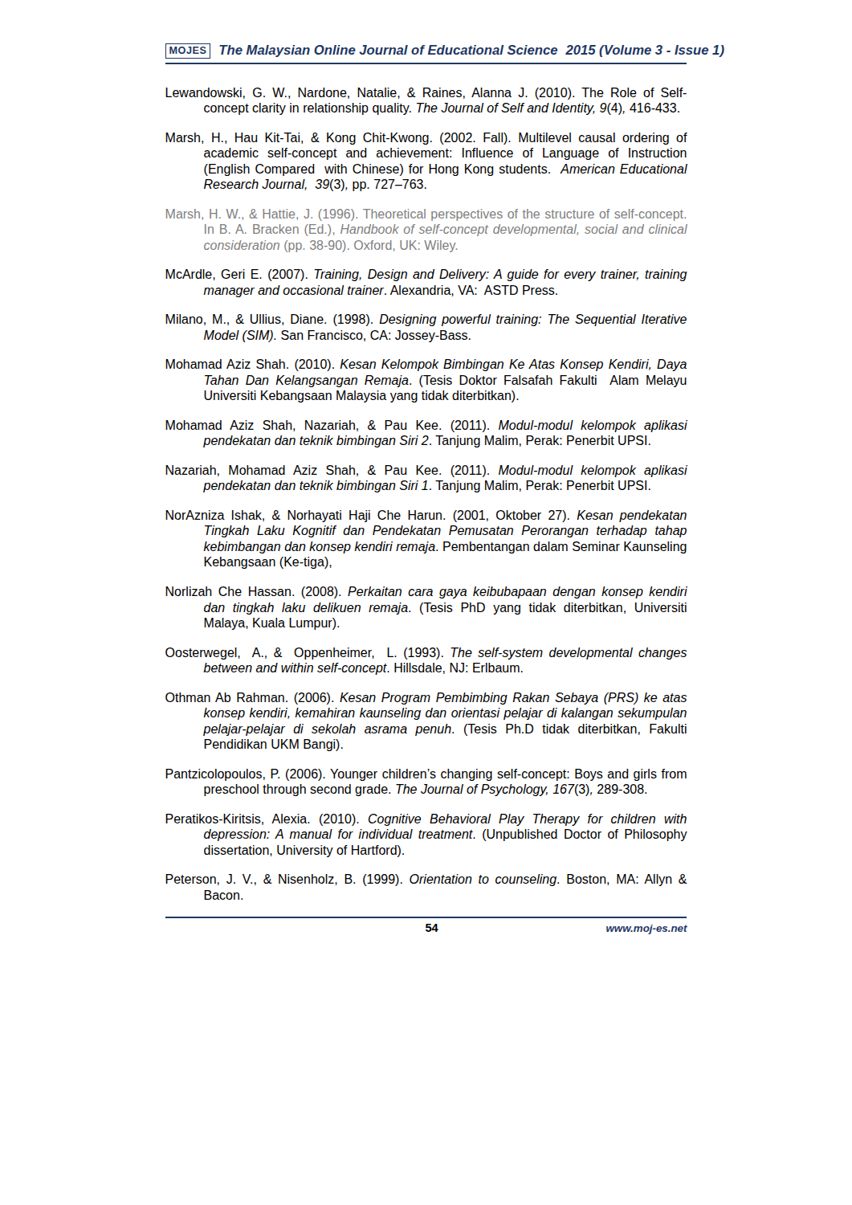MOJES
The Malaysian Online Journal of Educational Science
2015 (Volume 3 - Issue 1)
Lewandowski, G. W., Nardone, Natalie, & Raines, Alanna J. (2010). The Role of Self-concept clarity in relationship quality. The Journal of Self and Identity, 9(4), 416-433.
Marsh, H., Hau Kit-Tai, & Kong Chit-Kwong. (2002. Fall). Multilevel causal ordering of academic self-concept and achievement: Influence of Language of Instruction (English Compared with Chinese) for Hong Kong students. American Educational Research Journal, 39(3), pp. 727–763.
Marsh, H. W., & Hattie, J. (1996). Theoretical perspectives of the structure of self-concept. In B. A. Bracken (Ed.), Handbook of self-concept developmental, social and clinical consideration (pp. 38-90). Oxford, UK: Wiley.
McArdle, Geri E. (2007). Training, Design and Delivery: A guide for every trainer, training manager and occasional trainer. Alexandria, VA: ASTD Press.
Milano, M., & Ullius, Diane. (1998). Designing powerful training: The Sequential Iterative Model (SIM). San Francisco, CA: Jossey-Bass.
Mohamad Aziz Shah. (2010). Kesan Kelompok Bimbingan Ke Atas Konsep Kendiri, Daya Tahan Dan Kelangsangan Remaja. (Tesis Doktor Falsafah Fakulti Alam Melayu Universiti Kebangsaan Malaysia yang tidak diterbitkan).
Mohamad Aziz Shah, Nazariah, & Pau Kee. (2011). Modul-modul kelompok aplikasi pendekatan dan teknik bimbingan Siri 2. Tanjung Malim, Perak: Penerbit UPSI.
Nazariah, Mohamad Aziz Shah, & Pau Kee. (2011). Modul-modul kelompok aplikasi pendekatan dan teknik bimbingan Siri 1. Tanjung Malim, Perak: Penerbit UPSI.
NorAzniza Ishak, & Norhayati Haji Che Harun. (2001, Oktober 27). Kesan pendekatan Tingkah Laku Kognitif dan Pendekatan Pemusatan Perorangan terhadap tahap kebimbangan dan konsep kendiri remaja. Pembentangan dalam Seminar Kaunseling Kebangsaan (Ke-tiga),
Norlizah Che Hassan. (2008). Perkaitan cara gaya keibubapaan dengan konsep kendiri dan tingkah laku delikuen remaja. (Tesis PhD yang tidak diterbitkan, Universiti Malaya, Kuala Lumpur).
Oosterwegel, A., & Oppenheimer, L. (1993). The self-system developmental changes between and within self-concept. Hillsdale, NJ: Erlbaum.
Othman Ab Rahman. (2006). Kesan Program Pembimbing Rakan Sebaya (PRS) ke atas konsep kendiri, kemahiran kaunseling dan orientasi pelajar di kalangan sekumpulan pelajar-pelajar di sekolah asrama penuh. (Tesis Ph.D tidak diterbitkan, Fakulti Pendidikan UKM Bangi).
Pantzicolopoulos, P. (2006). Younger children’s changing self-concept: Boys and girls from preschool through second grade. The Journal of Psychology, 167(3), 289-308.
Peratikos-Kiritsis, Alexia. (2010). Cognitive Behavioral Play Therapy for children with depression: A manual for individual treatment. (Unpublished Doctor of Philosophy dissertation, University of Hartford).
Peterson, J. V., & Nisenholz, B. (1999). Orientation to counseling. Boston, MA: Allyn & Bacon.
54
www.moj-es.net